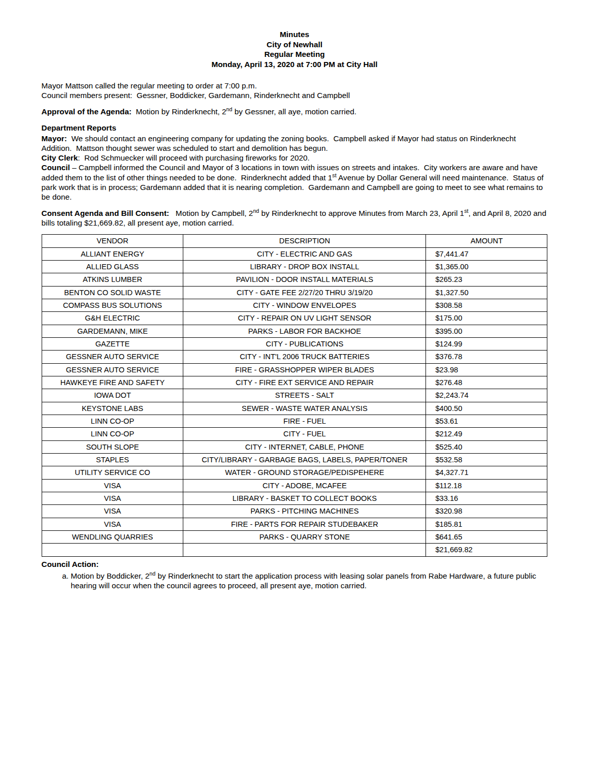Minutes
City of Newhall
Regular Meeting
Monday, April 13, 2020 at 7:00 PM at City Hall
Mayor Mattson called the regular meeting to order at 7:00 p.m.
Council members present: Gessner, Boddicker, Gardemann, Rinderknecht and Campbell
Approval of the Agenda: Motion by Rinderknecht, 2nd by Gessner, all aye, motion carried.
Department Reports
Mayor: We should contact an engineering company for updating the zoning books. Campbell asked if Mayor had status on Rinderknecht Addition. Mattson thought sewer was scheduled to start and demolition has begun.
City Clerk: Rod Schmuecker will proceed with purchasing fireworks for 2020.
Council – Campbell informed the Council and Mayor of 3 locations in town with issues on streets and intakes. City workers are aware and have added them to the list of other things needed to be done. Rinderknecht added that 1st Avenue by Dollar General will need maintenance. Status of park work that is in process; Gardemann added that it is nearing completion. Gardemann and Campbell are going to meet to see what remains to be done.
Consent Agenda and Bill Consent: Motion by Campbell, 2nd by Rinderknecht to approve Minutes from March 23, April 1st, and April 8, 2020 and bills totaling $21,669.82, all present aye, motion carried.
| VENDOR | DESCRIPTION | AMOUNT |
| --- | --- | --- |
| ALLIANT ENERGY | CITY - ELECTRIC AND GAS | $7,441.47 |
| ALLIED GLASS | LIBRARY - DROP BOX INSTALL | $1,365.00 |
| ATKINS LUMBER | PAVILION - DOOR INSTALL MATERIALS | $265.23 |
| BENTON CO SOLID WASTE | CITY - GATE FEE 2/27/20 THRU 3/19/20 | $1,327.50 |
| COMPASS BUS SOLUTIONS | CITY - WINDOW ENVELOPES | $308.58 |
| G&H ELECTRIC | CITY - REPAIR ON UV LIGHT SENSOR | $175.00 |
| GARDEMANN, MIKE | PARKS - LABOR FOR BACKHOE | $395.00 |
| GAZETTE | CITY - PUBLICATIONS | $124.99 |
| GESSNER AUTO SERVICE | CITY - INT'L 2006 TRUCK BATTERIES | $376.78 |
| GESSNER AUTO SERVICE | FIRE - GRASSHOPPER WIPER BLADES | $23.98 |
| HAWKEYE FIRE AND SAFETY | CITY - FIRE EXT SERVICE AND REPAIR | $276.48 |
| IOWA DOT | STREETS - SALT | $2,243.74 |
| KEYSTONE LABS | SEWER - WASTE WATER ANALYSIS | $400.50 |
| LINN CO-OP | FIRE - FUEL | $53.61 |
| LINN CO-OP | CITY - FUEL | $212.49 |
| SOUTH SLOPE | CITY - INTERNET, CABLE, PHONE | $525.40 |
| STAPLES | CITY/LIBRARY - GARBAGE BAGS, LABELS, PAPER/TONER | $532.58 |
| UTILITY SERVICE CO | WATER - GROUND STORAGE/PEDISPEHERE | $4,327.71 |
| VISA | CITY - ADOBE, MCAFEE | $112.18 |
| VISA | LIBRARY - BASKET TO COLLECT BOOKS | $33.16 |
| VISA | PARKS - PITCHING MACHINES | $320.98 |
| VISA | FIRE - PARTS FOR REPAIR STUDEBAKER | $185.81 |
| WENDLING QUARRIES | PARKS - QUARRY STONE | $641.65 |
| | | $21,669.82 |
Council Action:
Motion by Boddicker, 2nd by Rinderknecht to start the application process with leasing solar panels from Rabe Hardware, a future public hearing will occur when the council agrees to proceed, all present aye, motion carried.